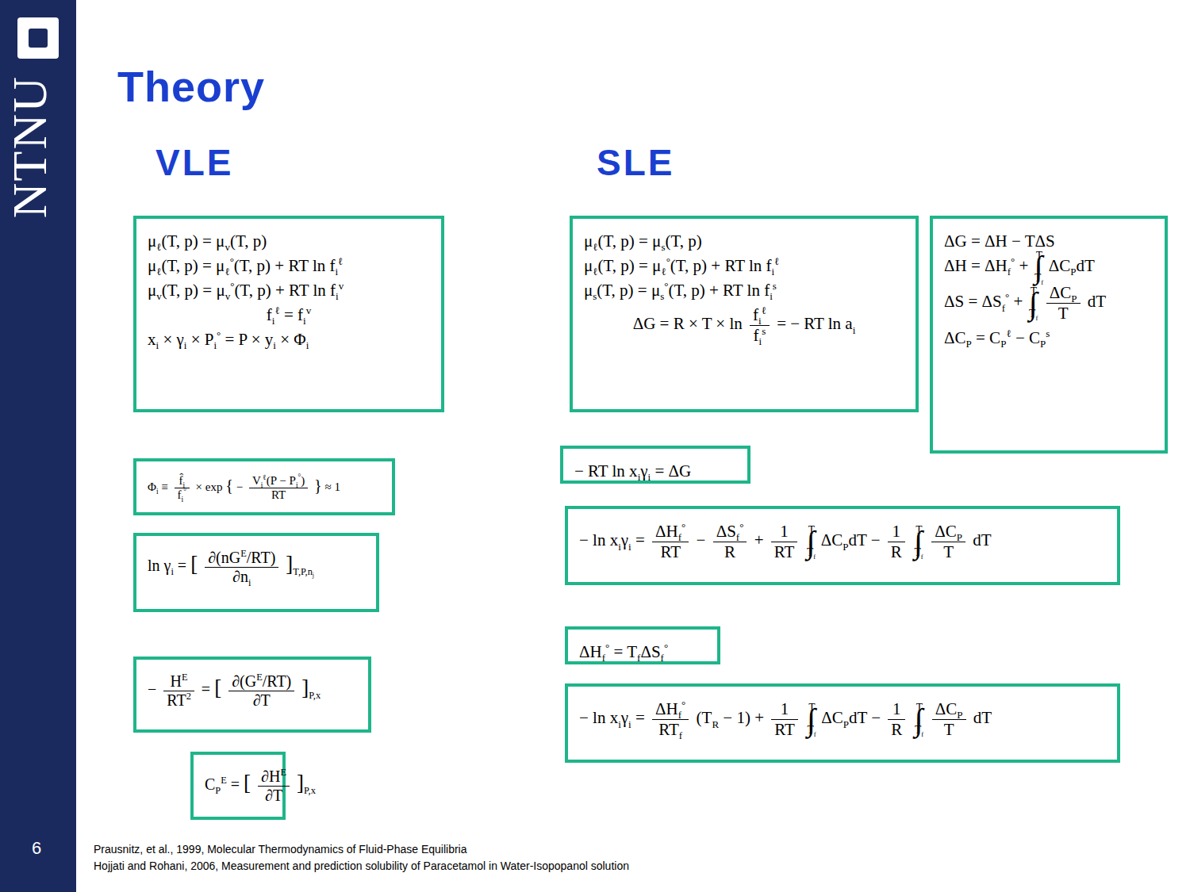NTNU
6
Theory
VLE
SLE
μℓ(T, p) = μv(T, p)
μℓ(T, p) = μℓ°(T, p) + RT ln fiℓ
μv(T, p) = μv°(T, p) + RT ln fiv
fiℓ = fiv
xi × γi × Pi° = P × yi × Φi
Φi ≡ f̂i fi° × exp { − Viℓ(P − Pi°) RT } ≈ 1
ln γi = [ ∂(nGE/RT)∂ni ]T,P,nj
− HE RT2 = [ ∂(GE/RT)∂T ]P,x
CPE = [ ∂HE∂T ]P,x
μℓ(T, p) = μs(T, p)
μℓ(T, p) = μℓ°(T, p) + RT ln fiℓ
μs(T, p) = μs°(T, p) + RT ln fis
ΔG = R × T × ln fiℓ fis = − RT ln ai
ΔG = ΔH − TΔS
ΔH = ΔHf° + ∫TTf ΔCPdT
ΔS = ΔSf° + ∫TTf ΔCP T dT
ΔCP = CPℓ − CPs
− RT ln xiγi = ΔG
− ln xiγi = ΔHf°RT − ΔSf°R + 1 RT ∫TTf ΔCPdT − 1 R ∫TTf ΔCP T dT
ΔHf° = TfΔSf°
− ln xiγi = ΔHf°RTf (TR − 1) + 1 RT ∫TTf ΔCPdT − 1 R ∫TTf ΔCP T dT
Prausnitz, et al., 1999, Molecular Thermodynamics of Fluid-Phase Equilibria
Hojjati and Rohani, 2006, Measurement and prediction solubility of Paracetamol in Water-Isopopanol solution